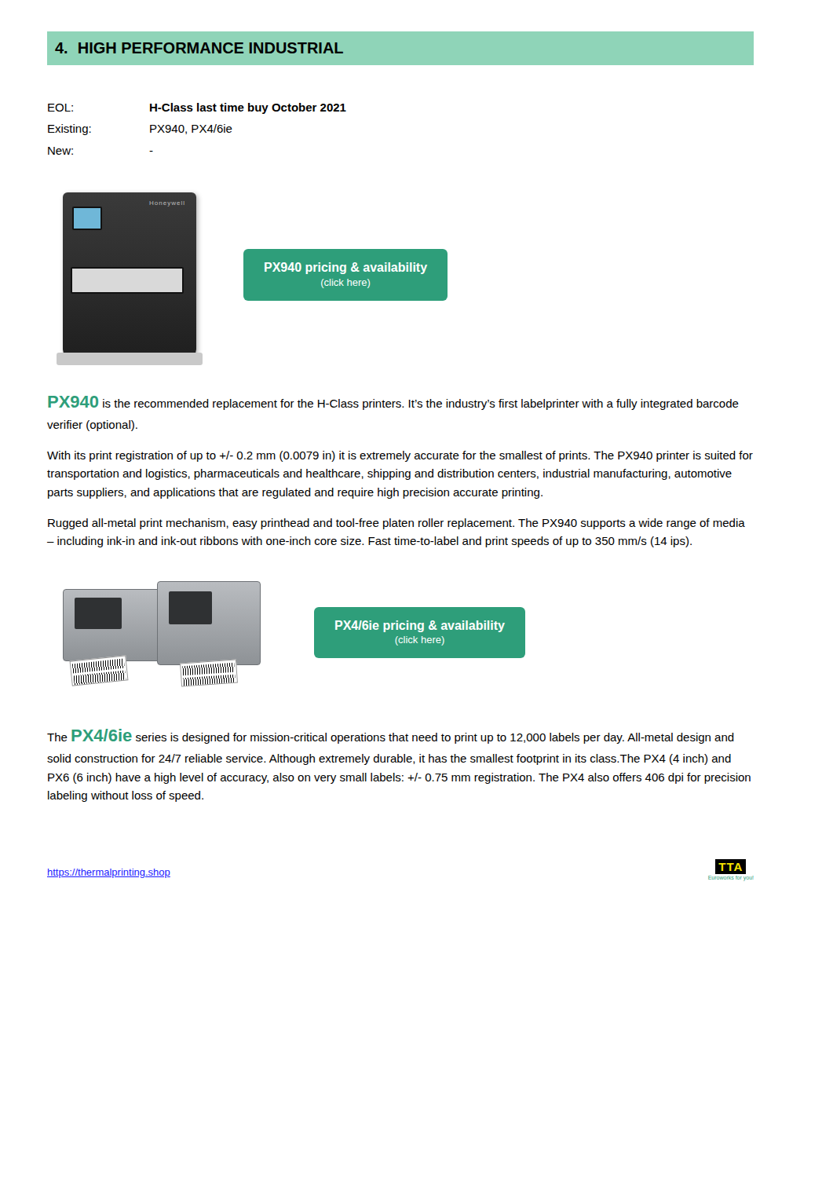4. HIGH PERFORMANCE INDUSTRIAL
| EOL: | H-Class last time buy October 2021 |
| Existing: | PX940, PX4/6ie |
| New: | - |
Honeywell
PX940 pricing & availability (click here)
PX940 is the recommended replacement for the H-Class printers. It’s the industry’s first labelprinter with a fully integrated barcode verifier (optional).
With its print registration of up to +/- 0.2 mm (0.0079 in) it is extremely accurate for the smallest of prints. The PX940 printer is suited for transportation and logistics, pharmaceuticals and healthcare, shipping and distribution centers, industrial manufacturing, automotive parts suppliers, and applications that are regulated and require high precision accurate printing.
Rugged all-metal print mechanism, easy printhead and tool-free platen roller replacement. The PX940 supports a wide range of media – including ink-in and ink-out ribbons with one-inch core size. Fast time-to-label and print speeds of up to 350 mm/s (14 ips).
PX4/6ie pricing & availability (click here)
The PX4/6ie series is designed for mission-critical operations that need to print up to 12,000 labels per day. All-metal design and solid construction for 24/7 reliable service. Although extremely durable, it has the smallest footprint in its class.The PX4 (4 inch) and PX6 (6 inch) have a high level of accuracy, also on very small labels: +/- 0.75 mm registration. The PX4 also offers 406 dpi for precision labeling without loss of speed.
https://thermalprinting.shop
TTA Euroworks for you!